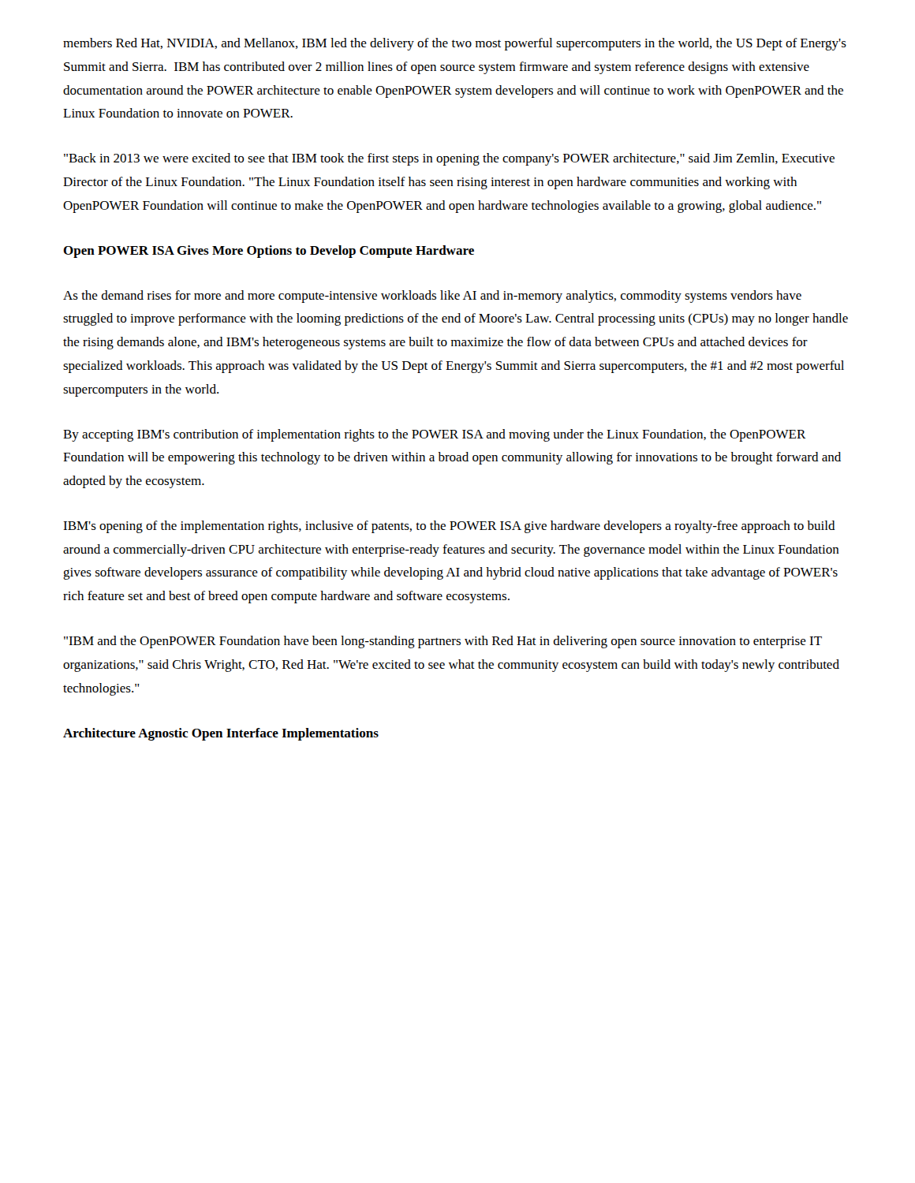members Red Hat, NVIDIA, and Mellanox, IBM led the delivery of the two most powerful supercomputers in the world, the US Dept of Energy's Summit and Sierra. IBM has contributed over 2 million lines of open source system firmware and system reference designs with extensive documentation around the POWER architecture to enable OpenPOWER system developers and will continue to work with OpenPOWER and the Linux Foundation to innovate on POWER.
"Back in 2013 we were excited to see that IBM took the first steps in opening the company's POWER architecture," said Jim Zemlin, Executive Director of the Linux Foundation. "The Linux Foundation itself has seen rising interest in open hardware communities and working with OpenPOWER Foundation will continue to make the OpenPOWER and open hardware technologies available to a growing, global audience."
Open POWER ISA Gives More Options to Develop Compute Hardware
As the demand rises for more and more compute-intensive workloads like AI and in-memory analytics, commodity systems vendors have struggled to improve performance with the looming predictions of the end of Moore's Law. Central processing units (CPUs) may no longer handle the rising demands alone, and IBM's heterogeneous systems are built to maximize the flow of data between CPUs and attached devices for specialized workloads. This approach was validated by the US Dept of Energy's Summit and Sierra supercomputers, the #1 and #2 most powerful supercomputers in the world.
By accepting IBM's contribution of implementation rights to the POWER ISA and moving under the Linux Foundation, the OpenPOWER Foundation will be empowering this technology to be driven within a broad open community allowing for innovations to be brought forward and adopted by the ecosystem.
IBM's opening of the implementation rights, inclusive of patents, to the POWER ISA give hardware developers a royalty-free approach to build around a commercially-driven CPU architecture with enterprise-ready features and security. The governance model within the Linux Foundation gives software developers assurance of compatibility while developing AI and hybrid cloud native applications that take advantage of POWER's rich feature set and best of breed open compute hardware and software ecosystems.
"IBM and the OpenPOWER Foundation have been long-standing partners with Red Hat in delivering open source innovation to enterprise IT organizations," said Chris Wright, CTO, Red Hat. "We're excited to see what the community ecosystem can build with today's newly contributed technologies."
Architecture Agnostic Open Interface Implementations